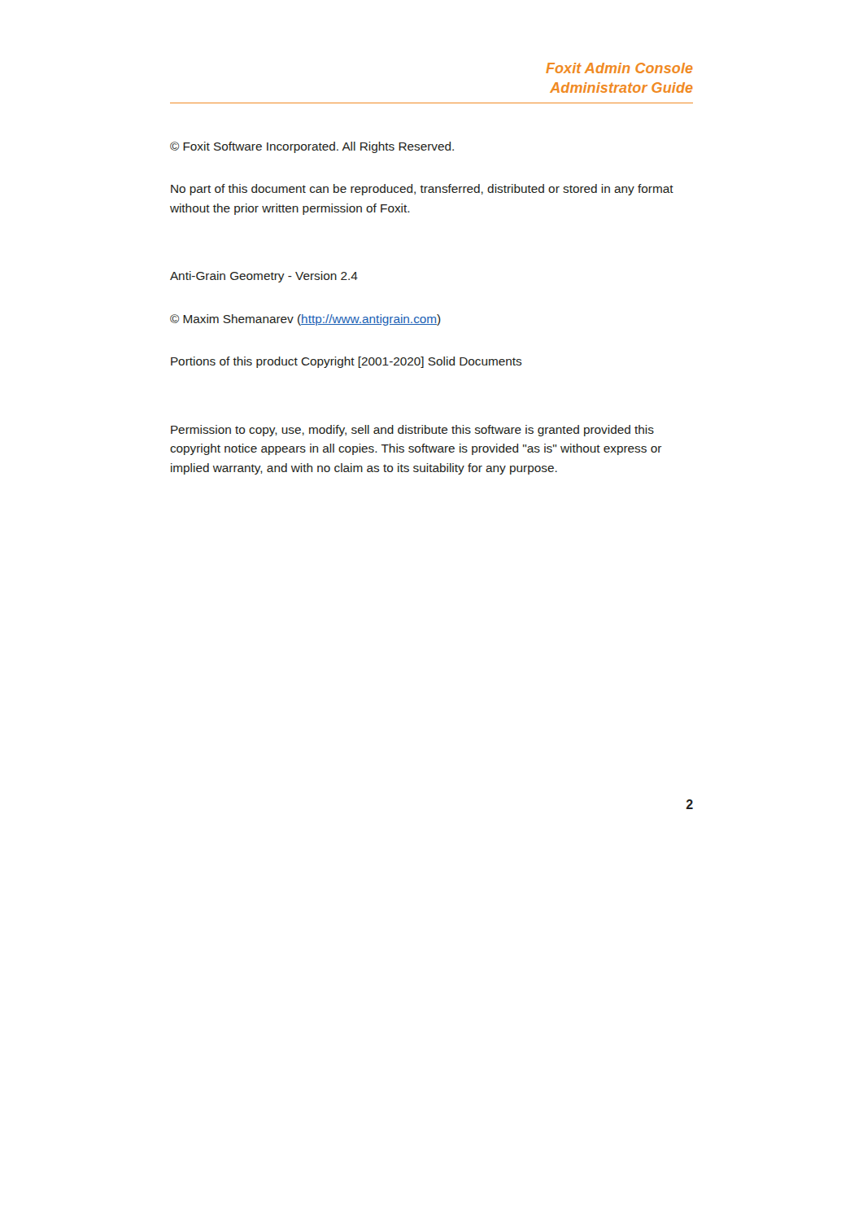Foxit Admin Console
Administrator Guide
© Foxit Software Incorporated. All Rights Reserved.
No part of this document can be reproduced, transferred, distributed or stored in any format without the prior written permission of Foxit.
Anti-Grain Geometry - Version 2.4
© Maxim Shemanarev (http://www.antigrain.com)
Portions of this product Copyright [2001-2020] Solid Documents
Permission to copy, use, modify, sell and distribute this software is granted provided this copyright notice appears in all copies. This software is provided "as is" without express or implied warranty, and with no claim as to its suitability for any purpose.
2